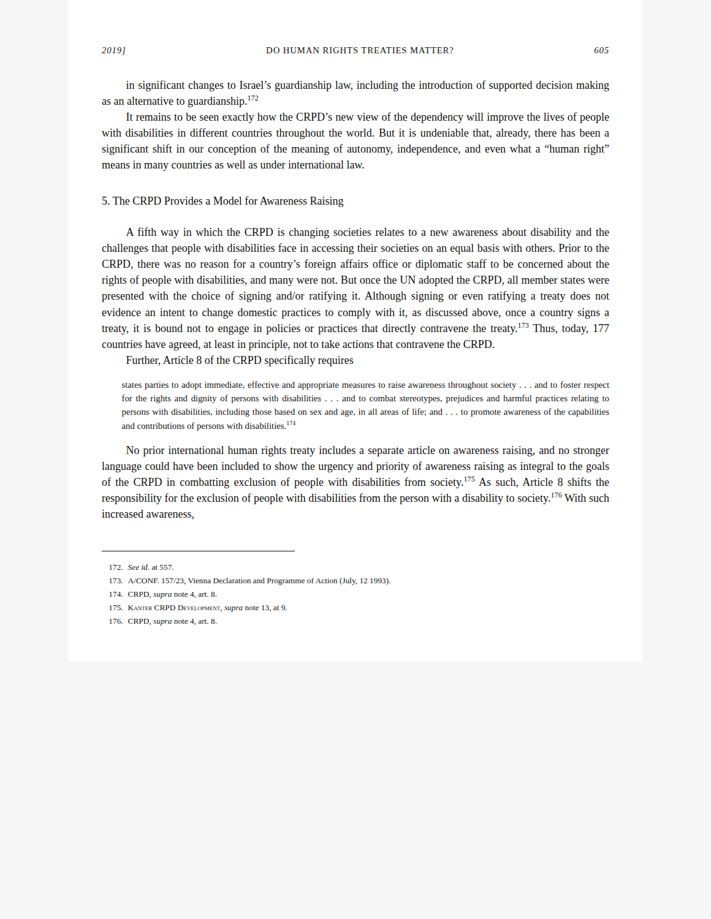2019] Do Human Rights Treaties Matter? 605
in significant changes to Israel’s guardianship law, including the introduction of supported decision making as an alternative to guardianship.172
It remains to be seen exactly how the CRPD’s new view of the dependency will improve the lives of people with disabilities in different countries throughout the world. But it is undeniable that, already, there has been a significant shift in our conception of the meaning of autonomy, independence, and even what a “human right” means in many countries as well as under international law.
5. The CRPD Provides a Model for Awareness Raising
A fifth way in which the CRPD is changing societies relates to a new awareness about disability and the challenges that people with disabilities face in accessing their societies on an equal basis with others. Prior to the CRPD, there was no reason for a country’s foreign affairs office or diplomatic staff to be concerned about the rights of people with disabilities, and many were not. But once the UN adopted the CRPD, all member states were presented with the choice of signing and/or ratifying it. Although signing or even ratifying a treaty does not evidence an intent to change domestic practices to comply with it, as discussed above, once a country signs a treaty, it is bound not to engage in policies or practices that directly contravene the treaty.173 Thus, today, 177 countries have agreed, at least in principle, not to take actions that contravene the CRPD.
Further, Article 8 of the CRPD specifically requires
states parties to adopt immediate, effective and appropriate measures to raise awareness throughout society . . . and to foster respect for the rights and dignity of persons with disabilities . . . and to combat stereotypes, prejudices and harmful practices relating to persons with disabilities, including those based on sex and age, in all areas of life; and . . . to promote awareness of the capabilities and contributions of persons with disabilities.174
No prior international human rights treaty includes a separate article on awareness raising, and no stronger language could have been included to show the urgency and priority of awareness raising as integral to the goals of the CRPD in combatting exclusion of people with disabilities from society.175 As such, Article 8 shifts the responsibility for the exclusion of people with disabilities from the person with a disability to society.176 With such increased awareness,
172. See id. at 557.
173. A/CONF. 157/23, Vienna Declaration and Programme of Action (July, 12 1993).
174. CRPD, supra note 4, art. 8.
175. Kanter CRPD Development, supra note 13, at 9.
176. CRPD, supra note 4, art. 8.